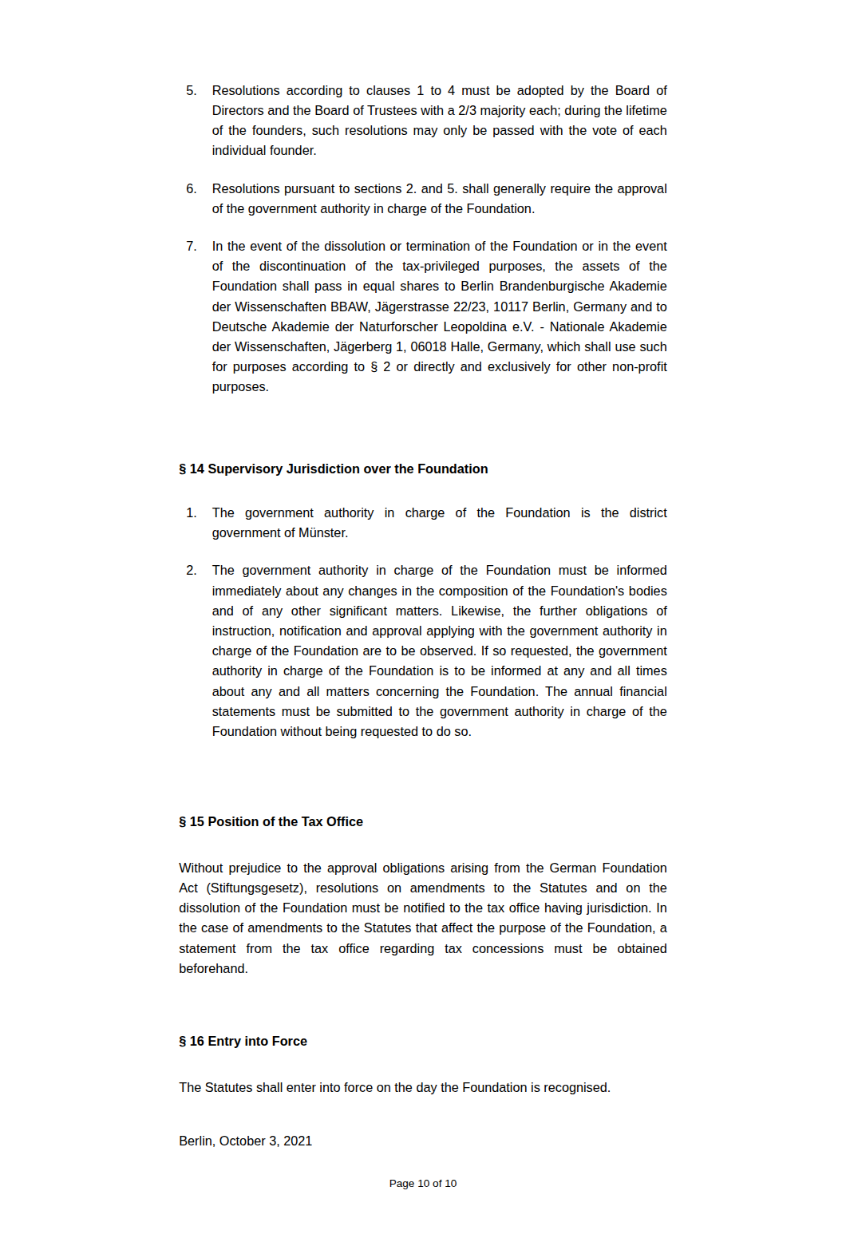5. Resolutions according to clauses 1 to 4 must be adopted by the Board of Directors and the Board of Trustees with a 2/3 majority each; during the lifetime of the founders, such resolutions may only be passed with the vote of each individual founder.
6. Resolutions pursuant to sections 2. and 5. shall generally require the approval of the government authority in charge of the Foundation.
7. In the event of the dissolution or termination of the Foundation or in the event of the discontinuation of the tax-privileged purposes, the assets of the Foundation shall pass in equal shares to Berlin Brandenburgische Akademie der Wissenschaften BBAW, Jägerstrasse 22/23, 10117 Berlin, Germany and to Deutsche Akademie der Naturforscher Leopoldina e.V. - Nationale Akademie der Wissenschaften, Jägerberg 1, 06018 Halle, Germany, which shall use such for purposes according to § 2 or directly and exclusively for other non-profit purposes.
§ 14 Supervisory Jurisdiction over the Foundation
1. The government authority in charge of the Foundation is the district government of Münster.
2. The government authority in charge of the Foundation must be informed immediately about any changes in the composition of the Foundation's bodies and of any other significant matters. Likewise, the further obligations of instruction, notification and approval applying with the government authority in charge of the Foundation are to be observed. If so requested, the government authority in charge of the Foundation is to be informed at any and all times about any and all matters concerning the Foundation. The annual financial statements must be submitted to the government authority in charge of the Foundation without being requested to do so.
§ 15 Position of the Tax Office
Without prejudice to the approval obligations arising from the German Foundation Act (Stiftungsgesetz), resolutions on amendments to the Statutes and on the dissolution of the Foundation must be notified to the tax office having jurisdiction. In the case of amendments to the Statutes that affect the purpose of the Foundation, a statement from the tax office regarding tax concessions must be obtained beforehand.
§ 16 Entry into Force
The Statutes shall enter into force on the day the Foundation is recognised.
Berlin, October 3, 2021
Page 10 of 10